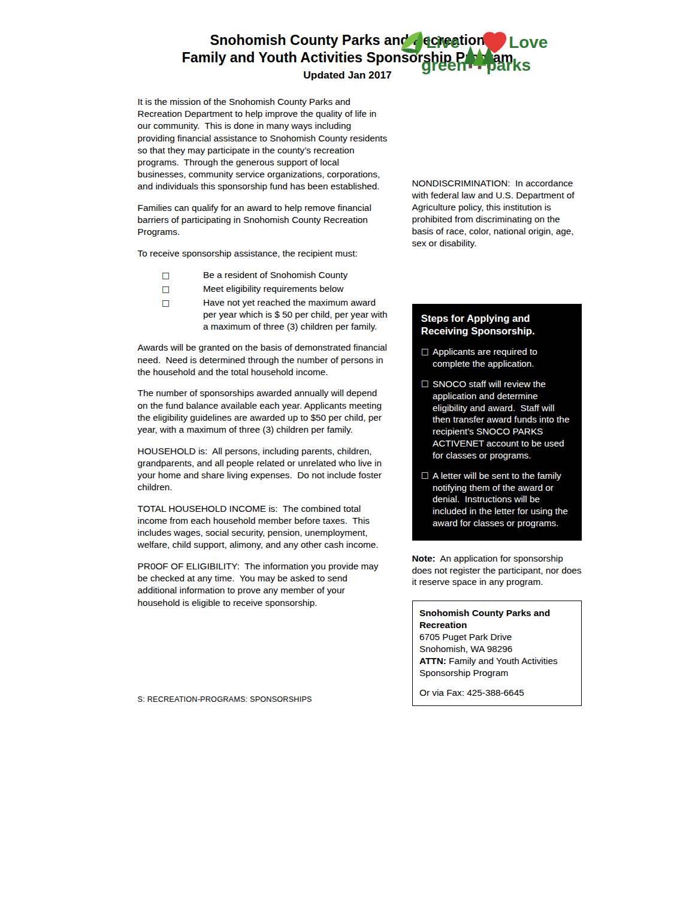Live green Love parks
Snohomish County Parks and Recreation
Family and Youth Activities Sponsorship Program
Updated Jan 2017
It is the mission of the Snohomish County Parks and Recreation Department to help improve the quality of life in our community. This is done in many ways including providing financial assistance to Snohomish County residents so that they may participate in the county’s recreation programs. Through the generous support of local businesses, community service organizations, corporations, and individuals this sponsorship fund has been established.
Families can qualify for an award to help remove financial barriers of participating in Snohomish County Recreation Programs.
To receive sponsorship assistance, the recipient must:
□Be a resident of Snohomish County
□Meet eligibility requirements below
□Have not yet reached the maximum award per year which is $ 50 per child, per year with a maximum of three (3) children per family.
Awards will be granted on the basis of demonstrated financial need. Need is determined through the number of persons in the household and the total household income.
The number of sponsorships awarded annually will depend on the fund balance available each year. Applicants meeting the eligibility guidelines are awarded up to $50 per child, per year, with a maximum of three (3) children per family.
HOUSEHOLD is: All persons, including parents, children, grandparents, and all people related or unrelated who live in your home and share living expenses. Do not include foster children.
TOTAL HOUSEHOLD INCOME is: The combined total income from each household member before taxes. This includes wages, social security, pension, unemployment, welfare, child support, alimony, and any other cash income.
PR0OF OF ELIGIBILITY: The information you provide may be checked at any time. You may be asked to send additional information to prove any member of your household is eligible to receive sponsorship.
NONDISCRIMINATION: In accordance with federal law and U.S. Department of Agriculture policy, this institution is prohibited from discriminating on the basis of race, color, national origin, age, sex or disability.
Steps for Applying and Receiving Sponsorship.
□Applicants are required to complete the application.
□SNOCO staff will review the application and determine eligibility and award. Staff will then transfer award funds into the recipient’s SNOCO PARKS ACTIVENET account to be used for classes or programs.
□A letter will be sent to the family notifying them of the award or denial. Instructions will be included in the letter for using the award for classes or programs.
Note: An application for sponsorship does not register the participant, nor does it reserve space in any program.
Snohomish County Parks and Recreation
6705 Puget Park Drive
Snohomish, WA 98296
ATTN: Family and Youth Activities Sponsorship Program
Or via Fax: 425-388-6645
S: RECREATION-PROGRAMS: SPONSORSHIPS